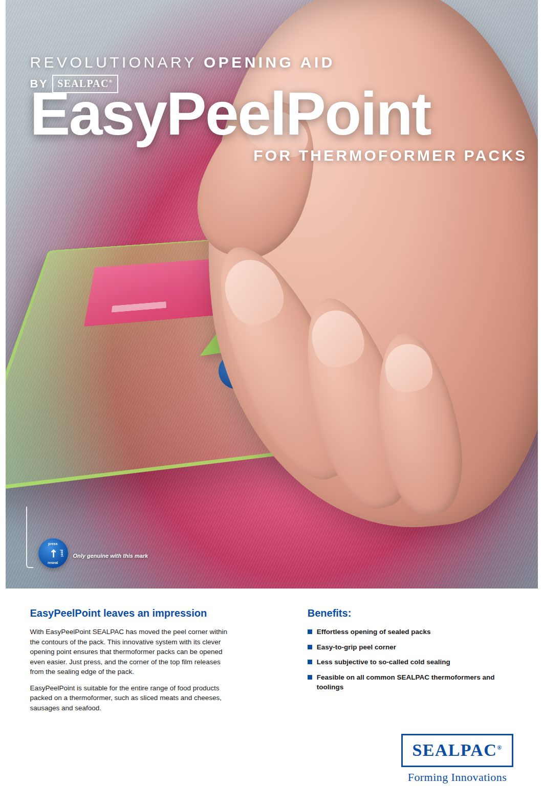press
peel
reseal
Revolutionary Opening Aid
BY SEALPAC®
EasyPeelPoint
for Thermoformer Packs
press peel reseal ↗
Only genuine with this mark
EasyPeelPoint leaves an impression
With EasyPeelPoint SEALPAC has moved the peel corner within the contours of the pack. This innovative system with its clever opening point ensures that thermoformer packs can be opened even easier. Just press, and the corner of the top film releases from the sealing edge of the pack.
EasyPeelPoint is suitable for the entire range of food products packed on a thermoformer, such as sliced meats and cheeses, sausages and seafood.
Benefits:
Effortless opening of sealed packs
Easy-to-grip peel corner
Less subjective to so-called cold sealing
Feasible on all common SEALPAC thermoformers and toolings
SEALPAC®
Forming Innovations